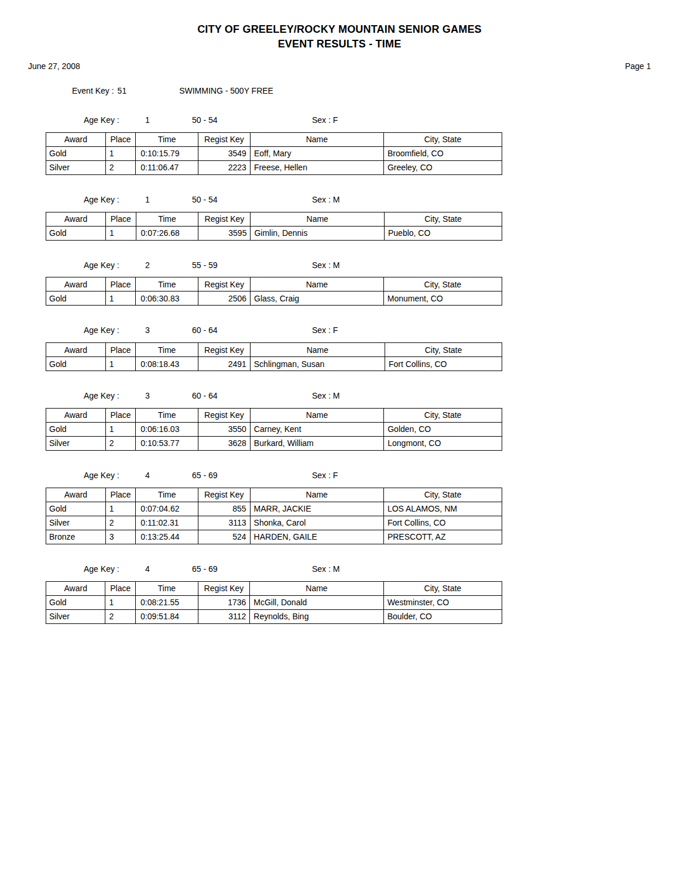CITY OF GREELEY/ROCKY MOUNTAIN SENIOR GAMES
EVENT RESULTS - TIME
June 27, 2008 Page 1
Event Key : 51 SWIMMING - 500Y FREE
Age Key : 1 50 - 54 Sex : F
| Award | Place | Time | Regist Key | Name | City, State |
| --- | --- | --- | --- | --- | --- |
| Gold | 1 | 0:10:15.79 | 3549 | Eoff, Mary | Broomfield, CO |
| Silver | 2 | 0:11:06.47 | 2223 | Freese, Hellen | Greeley, CO |
Age Key : 1 50 - 54 Sex : M
| Award | Place | Time | Regist Key | Name | City, State |
| --- | --- | --- | --- | --- | --- |
| Gold | 1 | 0:07:26.68 | 3595 | Gimlin, Dennis | Pueblo, CO |
Age Key : 2 55 - 59 Sex : M
| Award | Place | Time | Regist Key | Name | City, State |
| --- | --- | --- | --- | --- | --- |
| Gold | 1 | 0:06:30.83 | 2506 | Glass, Craig | Monument, CO |
Age Key : 3 60 - 64 Sex : F
| Award | Place | Time | Regist Key | Name | City, State |
| --- | --- | --- | --- | --- | --- |
| Gold | 1 | 0:08:18.43 | 2491 | Schlingman, Susan | Fort Collins, CO |
Age Key : 3 60 - 64 Sex : M
| Award | Place | Time | Regist Key | Name | City, State |
| --- | --- | --- | --- | --- | --- |
| Gold | 1 | 0:06:16.03 | 3550 | Carney, Kent | Golden, CO |
| Silver | 2 | 0:10:53.77 | 3628 | Burkard, William | Longmont, CO |
Age Key : 4 65 - 69 Sex : F
| Award | Place | Time | Regist Key | Name | City, State |
| --- | --- | --- | --- | --- | --- |
| Gold | 1 | 0:07:04.62 | 855 | MARR, JACKIE | LOS ALAMOS, NM |
| Silver | 2 | 0:11:02.31 | 3113 | Shonka, Carol | Fort Collins, CO |
| Bronze | 3 | 0:13:25.44 | 524 | HARDEN, GAILE | PRESCOTT, AZ |
Age Key : 4 65 - 69 Sex : M
| Award | Place | Time | Regist Key | Name | City, State |
| --- | --- | --- | --- | --- | --- |
| Gold | 1 | 0:08:21.55 | 1736 | McGill, Donald | Westminster, CO |
| Silver | 2 | 0:09:51.84 | 3112 | Reynolds, Bing | Boulder, CO |